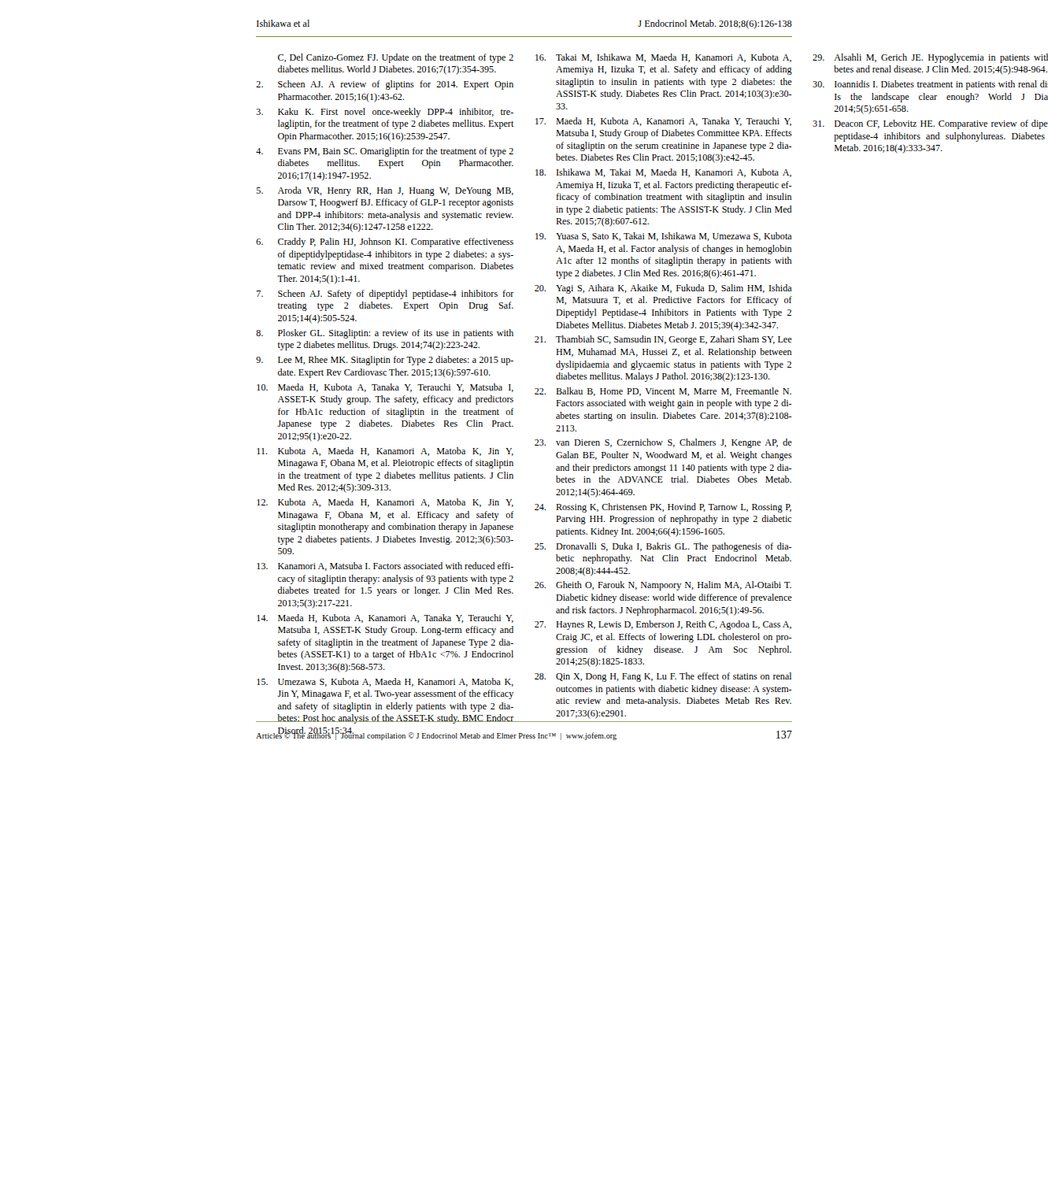Ishikawa et al
J Endocrinol Metab. 2018;8(6):126-138
C, Del Canizo-Gomez FJ. Update on the treatment of type 2 diabetes mellitus. World J Diabetes. 2016;7(17):354-395.
2. Scheen AJ. A review of gliptins for 2014. Expert Opin Pharmacother. 2015;16(1):43-62.
3. Kaku K. First novel once-weekly DPP-4 inhibitor, trelagliptin, for the treatment of type 2 diabetes mellitus. Expert Opin Pharmacother. 2015;16(16):2539-2547.
4. Evans PM, Bain SC. Omarigliptin for the treatment of type 2 diabetes mellitus. Expert Opin Pharmacother. 2016;17(14):1947-1952.
5. Aroda VR, Henry RR, Han J, Huang W, DeYoung MB, Darsow T, Hoogwerf BJ. Efficacy of GLP-1 receptor agonists and DPP-4 inhibitors: meta-analysis and systematic review. Clin Ther. 2012;34(6):1247-1258 e1222.
6. Craddy P, Palin HJ, Johnson KI. Comparative effectiveness of dipeptidylpeptidase-4 inhibitors in type 2 diabetes: a systematic review and mixed treatment comparison. Diabetes Ther. 2014;5(1):1-41.
7. Scheen AJ. Safety of dipeptidyl peptidase-4 inhibitors for treating type 2 diabetes. Expert Opin Drug Saf. 2015;14(4):505-524.
8. Plosker GL. Sitagliptin: a review of its use in patients with type 2 diabetes mellitus. Drugs. 2014;74(2):223-242.
9. Lee M, Rhee MK. Sitagliptin for Type 2 diabetes: a 2015 update. Expert Rev Cardiovasc Ther. 2015;13(6):597-610.
10. Maeda H, Kubota A, Tanaka Y, Terauchi Y, Matsuba I, ASSET-K Study group. The safety, efficacy and predictors for HbA1c reduction of sitagliptin in the treatment of Japanese type 2 diabetes. Diabetes Res Clin Pract. 2012;95(1):e20-22.
11. Kubota A, Maeda H, Kanamori A, Matoba K, Jin Y, Minagawa F, Obana M, et al. Pleiotropic effects of sitagliptin in the treatment of type 2 diabetes mellitus patients. J Clin Med Res. 2012;4(5):309-313.
12. Kubota A, Maeda H, Kanamori A, Matoba K, Jin Y, Minagawa F, Obana M, et al. Efficacy and safety of sitagliptin monotherapy and combination therapy in Japanese type 2 diabetes patients. J Diabetes Investig. 2012;3(6):503-509.
13. Kanamori A, Matsuba I. Factors associated with reduced efficacy of sitagliptin therapy: analysis of 93 patients with type 2 diabetes treated for 1.5 years or longer. J Clin Med Res. 2013;5(3):217-221.
14. Maeda H, Kubota A, Kanamori A, Tanaka Y, Terauchi Y, Matsuba I, ASSET-K Study Group. Long-term efficacy and safety of sitagliptin in the treatment of Japanese Type 2 diabetes (ASSET-K1) to a target of HbA1c <7%. J Endocrinol Invest. 2013;36(8):568-573.
15. Umezawa S, Kubota A, Maeda H, Kanamori A, Matoba K, Jin Y, Minagawa F, et al. Two-year assessment of the efficacy and safety of sitagliptin in elderly patients with type 2 diabetes: Post hoc analysis of the ASSET-K study. BMC Endocr Disord. 2015;15:34.
16. Takai M, Ishikawa M, Maeda H, Kanamori A, Kubota A, Amemiya H, Iizuka T, et al. Safety and efficacy of adding sitagliptin to insulin in patients with type 2 diabetes: the ASSIST-K study. Diabetes Res Clin Pract. 2014;103(3):e30-33.
17. Maeda H, Kubota A, Kanamori A, Tanaka Y, Terauchi Y, Matsuba I, Study Group of Diabetes Committee KPA. Effects of sitagliptin on the serum creatinine in Japanese type 2 diabetes. Diabetes Res Clin Pract. 2015;108(3):e42-45.
18. Ishikawa M, Takai M, Maeda H, Kanamori A, Kubota A, Amemiya H, Iizuka T, et al. Factors predicting therapeutic efficacy of combination treatment with sitagliptin and insulin in type 2 diabetic patients: The ASSIST-K Study. J Clin Med Res. 2015;7(8):607-612.
19. Yuasa S, Sato K, Takai M, Ishikawa M, Umezawa S, Kubota A, Maeda H, et al. Factor analysis of changes in hemoglobin A1c after 12 months of sitagliptin therapy in patients with type 2 diabetes. J Clin Med Res. 2016;8(6):461-471.
20. Yagi S, Aihara K, Akaike M, Fukuda D, Salim HM, Ishida M, Matsuura T, et al. Predictive Factors for Efficacy of Dipeptidyl Peptidase-4 Inhibitors in Patients with Type 2 Diabetes Mellitus. Diabetes Metab J. 2015;39(4):342-347.
21. Thambiah SC, Samsudin IN, George E, Zahari Sham SY, Lee HM, Muhamad MA, Hussei Z, et al. Relationship between dyslipidaemia and glycaemic status in patients with Type 2 diabetes mellitus. Malays J Pathol. 2016;38(2):123-130.
22. Balkau B, Home PD, Vincent M, Marre M, Freemantle N. Factors associated with weight gain in people with type 2 diabetes starting on insulin. Diabetes Care. 2014;37(8):2108-2113.
23. van Dieren S, Czernichow S, Chalmers J, Kengne AP, de Galan BE, Poulter N, Woodward M, et al. Weight changes and their predictors amongst 11 140 patients with type 2 diabetes in the ADVANCE trial. Diabetes Obes Metab. 2012;14(5):464-469.
24. Rossing K, Christensen PK, Hovind P, Tarnow L, Rossing P, Parving HH. Progression of nephropathy in type 2 diabetic patients. Kidney Int. 2004;66(4):1596-1605.
25. Dronavalli S, Duka I, Bakris GL. The pathogenesis of diabetic nephropathy. Nat Clin Pract Endocrinol Metab. 2008;4(8):444-452.
26. Gheith O, Farouk N, Nampoory N, Halim MA, Al-Otaibi T. Diabetic kidney disease: world wide difference of prevalence and risk factors. J Nephropharmacol. 2016;5(1):49-56.
27. Haynes R, Lewis D, Emberson J, Reith C, Agodoa L, Cass A, Craig JC, et al. Effects of lowering LDL cholesterol on progression of kidney disease. J Am Soc Nephrol. 2014;25(8):1825-1833.
28. Qin X, Dong H, Fang K, Lu F. The effect of statins on renal outcomes in patients with diabetic kidney disease: A systematic review and meta-analysis. Diabetes Metab Res Rev. 2017;33(6):e2901.
29. Alsahli M, Gerich JE. Hypoglycemia in patients with diabetes and renal disease. J Clin Med. 2015;4(5):948-964.
30. Ioannidis I. Diabetes treatment in patients with renal disease: Is the landscape clear enough? World J Diabetes. 2014;5(5):651-658.
31. Deacon CF, Lebovitz HE. Comparative review of dipeptidyl peptidase-4 inhibitors and sulphonylureas. Diabetes Obes Metab. 2016;18(4):333-347.
Articles © The authors | Journal compilation © J Endocrinol Metab and Elmer Press Inc™ | www.jofem.org
137